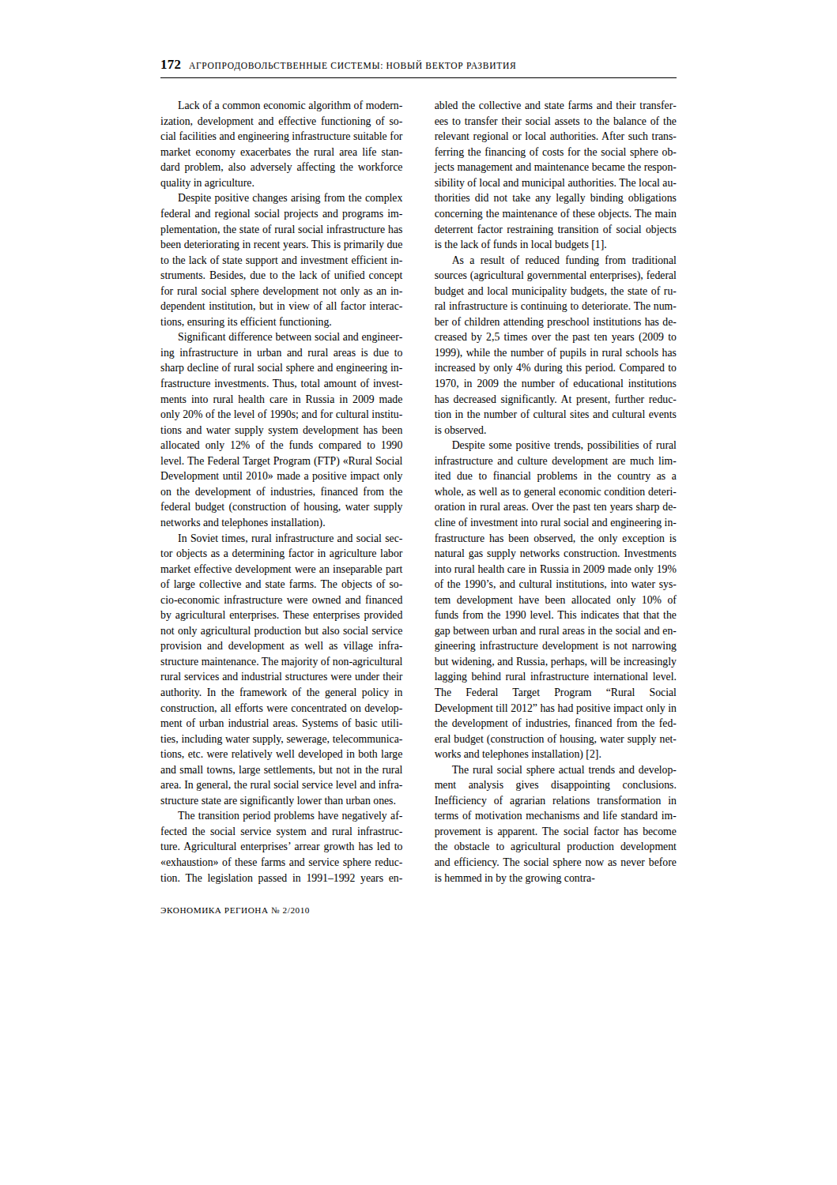172 Агропродовольственные системы: новый вектор развития
Lack of a common economic algorithm of modernization, development and effective functioning of social facilities and engineering infrastructure suitable for market economy exacerbates the rural area life standard problem, also adversely affecting the workforce quality in agriculture.
Despite positive changes arising from the complex federal and regional social projects and programs implementation, the state of rural social infrastructure has been deteriorating in recent years. This is primarily due to the lack of state support and investment efficient instruments. Besides, due to the lack of unified concept for rural social sphere development not only as an independent institution, but in view of all factor interactions, ensuring its efficient functioning.
Significant difference between social and engineering infrastructure in urban and rural areas is due to sharp decline of rural social sphere and engineering infrastructure investments. Thus, total amount of investments into rural health care in Russia in 2009 made only 20% of the level of 1990s; and for cultural institutions and water supply system development has been allocated only 12% of the funds compared to 1990 level. The Federal Target Program (FTP) «Rural Social Development until 2010» made a positive impact only on the development of industries, financed from the federal budget (construction of housing, water supply networks and telephones installation).
In Soviet times, rural infrastructure and social sector objects as a determining factor in agriculture labor market effective development were an inseparable part of large collective and state farms. The objects of socio-economic infrastructure were owned and financed by agricultural enterprises. These enterprises provided not only agricultural production but also social service provision and development as well as village infrastructure maintenance. The majority of non-agricultural rural services and industrial structures were under their authority. In the framework of the general policy in construction, all efforts were concentrated on development of urban industrial areas. Systems of basic utilities, including water supply, sewerage, telecommunications, etc. were relatively well developed in both large and small towns, large settlements, but not in the rural area. In general, the rural social service level and infrastructure state are significantly lower than urban ones.
The transition period problems have negatively affected the social service system and rural infrastructure. Agricultural enterprises’ arrear growth has led to «exhaustion» of these farms and service sphere reduction. The legislation passed in 1991–1992 years enabled the collective and state farms and their transferees to transfer their social assets to the balance of the relevant regional or local authorities. After such transferring the financing of costs for the social sphere objects management and maintenance became the responsibility of local and municipal authorities. The local authorities did not take any legally binding obligations concerning the maintenance of these objects. The main deterrent factor restraining transition of social objects is the lack of funds in local budgets [1].
As a result of reduced funding from traditional sources (agricultural governmental enterprises), federal budget and local municipality budgets, the state of rural infrastructure is continuing to deteriorate. The number of children attending preschool institutions has decreased by 2,5 times over the past ten years (2009 to 1999), while the number of pupils in rural schools has increased by only 4% during this period. Compared to 1970, in 2009 the number of educational institutions has decreased significantly. At present, further reduction in the number of cultural sites and cultural events is observed.
Despite some positive trends, possibilities of rural infrastructure and culture development are much limited due to financial problems in the country as a whole, as well as to general economic condition deterioration in rural areas. Over the past ten years sharp decline of investment into rural social and engineering infrastructure has been observed, the only exception is natural gas supply networks construction. Investments into rural health care in Russia in 2009 made only 19% of the 1990’s, and cultural institutions, into water system development have been allocated only 10% of funds from the 1990 level. This indicates that that the gap between urban and rural areas in the social and engineering infrastructure development is not narrowing but widening, and Russia, perhaps, will be increasingly lagging behind rural infrastructure international level. The Federal Target Program “Rural Social Development till 2012” has had positive impact only in the development of industries, financed from the federal budget (construction of housing, water supply networks and telephones installation) [2].
The rural social sphere actual trends and development analysis gives disappointing conclusions. Inefficiency of agrarian relations transformation in terms of motivation mechanisms and life standard improvement is apparent. The social factor has become the obstacle to agricultural production development and efficiency. The social sphere now as never before is hemmed in by the growing contra-
Экономика региона № 2/2010